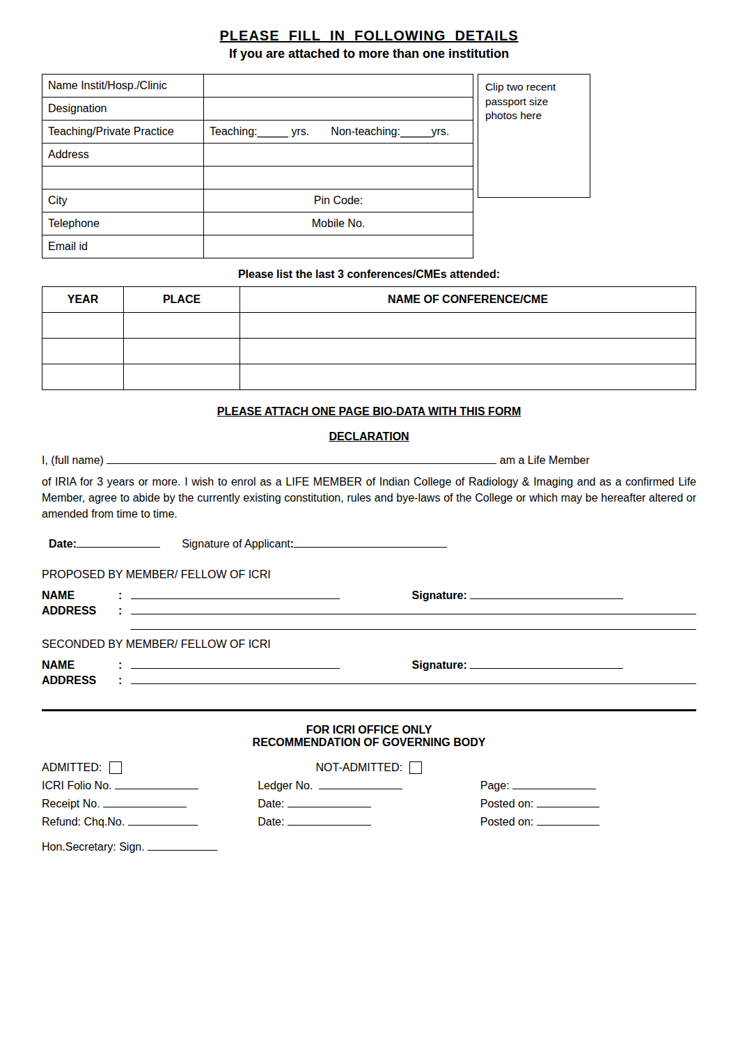PLEASE FILL IN FOLLOWING DETAILS
If you are attached to more than one institution
| Name Instit/Hosp./Clinic | |
| Designation | |
| Teaching/Private Practice | Teaching:_____ yrs. Non-teaching:_____yrs. |
| Address | |
| City | Pin Code: |
| Telephone | Mobile No. |
| Email id | |
Clip two recent passport size photos here
Please list the last 3 conferences/CMEs attended:
| YEAR | PLACE | NAME OF CONFERENCE/CME |
| --- | --- | --- |
PLEASE ATTACH ONE PAGE BIO-DATA WITH THIS FORM
DECLARATION
I, (full name) am a Life Member
of IRIA for 3 years or more. I wish to enrol as a LIFE MEMBER of Indian College of Radiology & Imaging and as a confirmed Life Member, agree to abide by the currently existing constitution, rules and bye-laws of the College or which may be hereafter altered or amended from time to time.
Date: Signature of Applicant:
PROPOSED BY MEMBER/ FELLOW OF ICRI
| NAME | : | | Signature: |
| ADDRESS | : | |
SECONDED BY MEMBER/ FELLOW OF ICRI
| NAME | : | | Signature: |
| ADDRESS | : | |
FOR ICRI OFFICE ONLY
RECOMMENDATION OF GOVERNING BODY
| ADMITTED: | NOT-ADMITTED: | |
| ICRI Folio No. | Ledger No. | Page: |
| Receipt No. | Date: | Posted on: |
| Refund: Chq.No. | Date: | Posted on: |
Hon.Secretary: Sign.